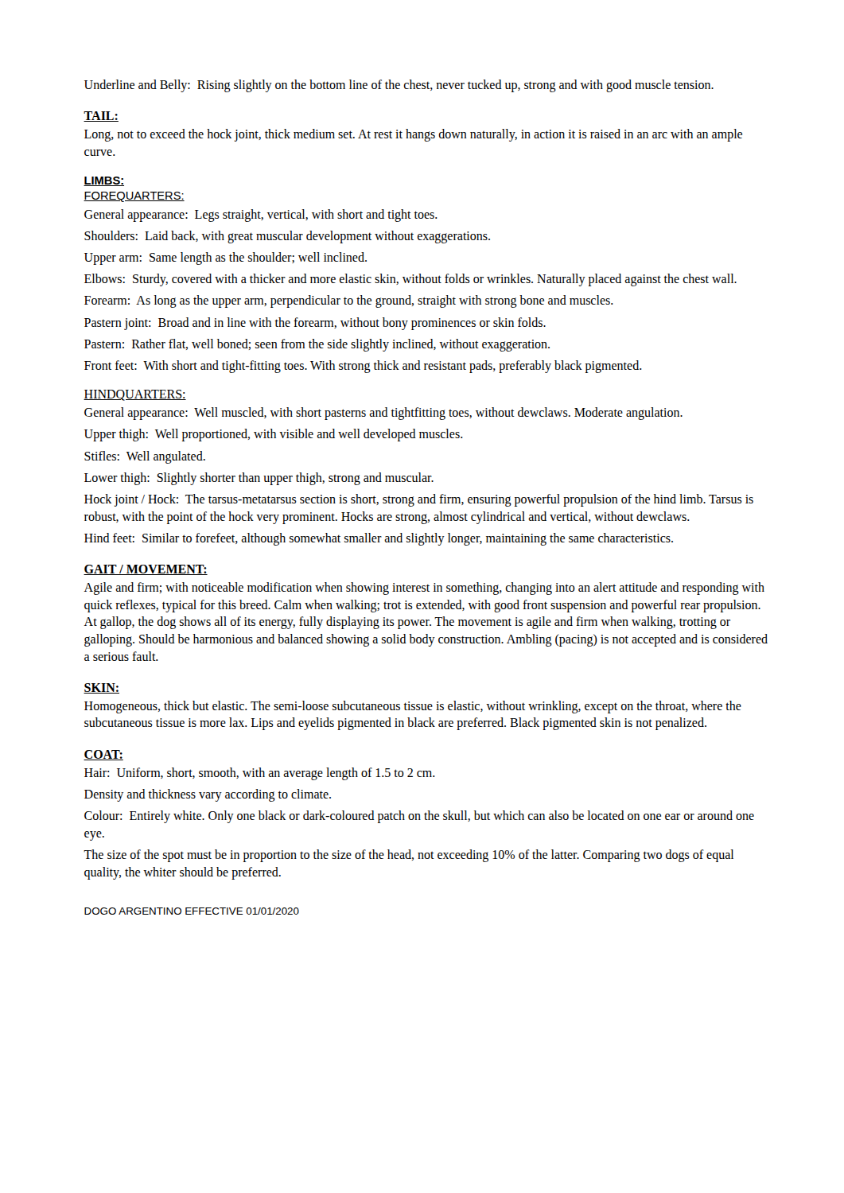Underline and Belly: Rising slightly on the bottom line of the chest, never tucked up, strong and with good muscle tension.
TAIL:
Long, not to exceed the hock joint, thick medium set. At rest it hangs down naturally, in action it is raised in an arc with an ample curve.
LIMBS:
FOREQUARTERS:
General appearance: Legs straight, vertical, with short and tight toes.
Shoulders: Laid back, with great muscular development without exaggerations.
Upper arm: Same length as the shoulder; well inclined.
Elbows: Sturdy, covered with a thicker and more elastic skin, without folds or wrinkles. Naturally placed against the chest wall.
Forearm: As long as the upper arm, perpendicular to the ground, straight with strong bone and muscles.
Pastern joint: Broad and in line with the forearm, without bony prominences or skin folds.
Pastern: Rather flat, well boned; seen from the side slightly inclined, without exaggeration.
Front feet: With short and tight-fitting toes. With strong thick and resistant pads, preferably black pigmented.
HINDQUARTERS:
General appearance: Well muscled, with short pasterns and tightfitting toes, without dewclaws. Moderate angulation.
Upper thigh: Well proportioned, with visible and well developed muscles.
Stifles: Well angulated.
Lower thigh: Slightly shorter than upper thigh, strong and muscular.
Hock joint / Hock: The tarsus-metatarsus section is short, strong and firm, ensuring powerful propulsion of the hind limb. Tarsus is robust, with the point of the hock very prominent. Hocks are strong, almost cylindrical and vertical, without dewclaws.
Hind feet: Similar to forefeet, although somewhat smaller and slightly longer, maintaining the same characteristics.
GAIT / MOVEMENT:
Agile and firm; with noticeable modification when showing interest in something, changing into an alert attitude and responding with quick reflexes, typical for this breed. Calm when walking; trot is extended, with good front suspension and powerful rear propulsion. At gallop, the dog shows all of its energy, fully displaying its power. The movement is agile and firm when walking, trotting or galloping. Should be harmonious and balanced showing a solid body construction. Ambling (pacing) is not accepted and is considered a serious fault.
SKIN:
Homogeneous, thick but elastic. The semi-loose subcutaneous tissue is elastic, without wrinkling, except on the throat, where the subcutaneous tissue is more lax. Lips and eyelids pigmented in black are preferred. Black pigmented skin is not penalized.
COAT:
Hair: Uniform, short, smooth, with an average length of 1.5 to 2 cm.
Density and thickness vary according to climate.
Colour: Entirely white. Only one black or dark-coloured patch on the skull, but which can also be located on one ear or around one eye.
The size of the spot must be in proportion to the size of the head, not exceeding 10% of the latter. Comparing two dogs of equal quality, the whiter should be preferred.
DOGO ARGENTINO EFFECTIVE 01/01/2020